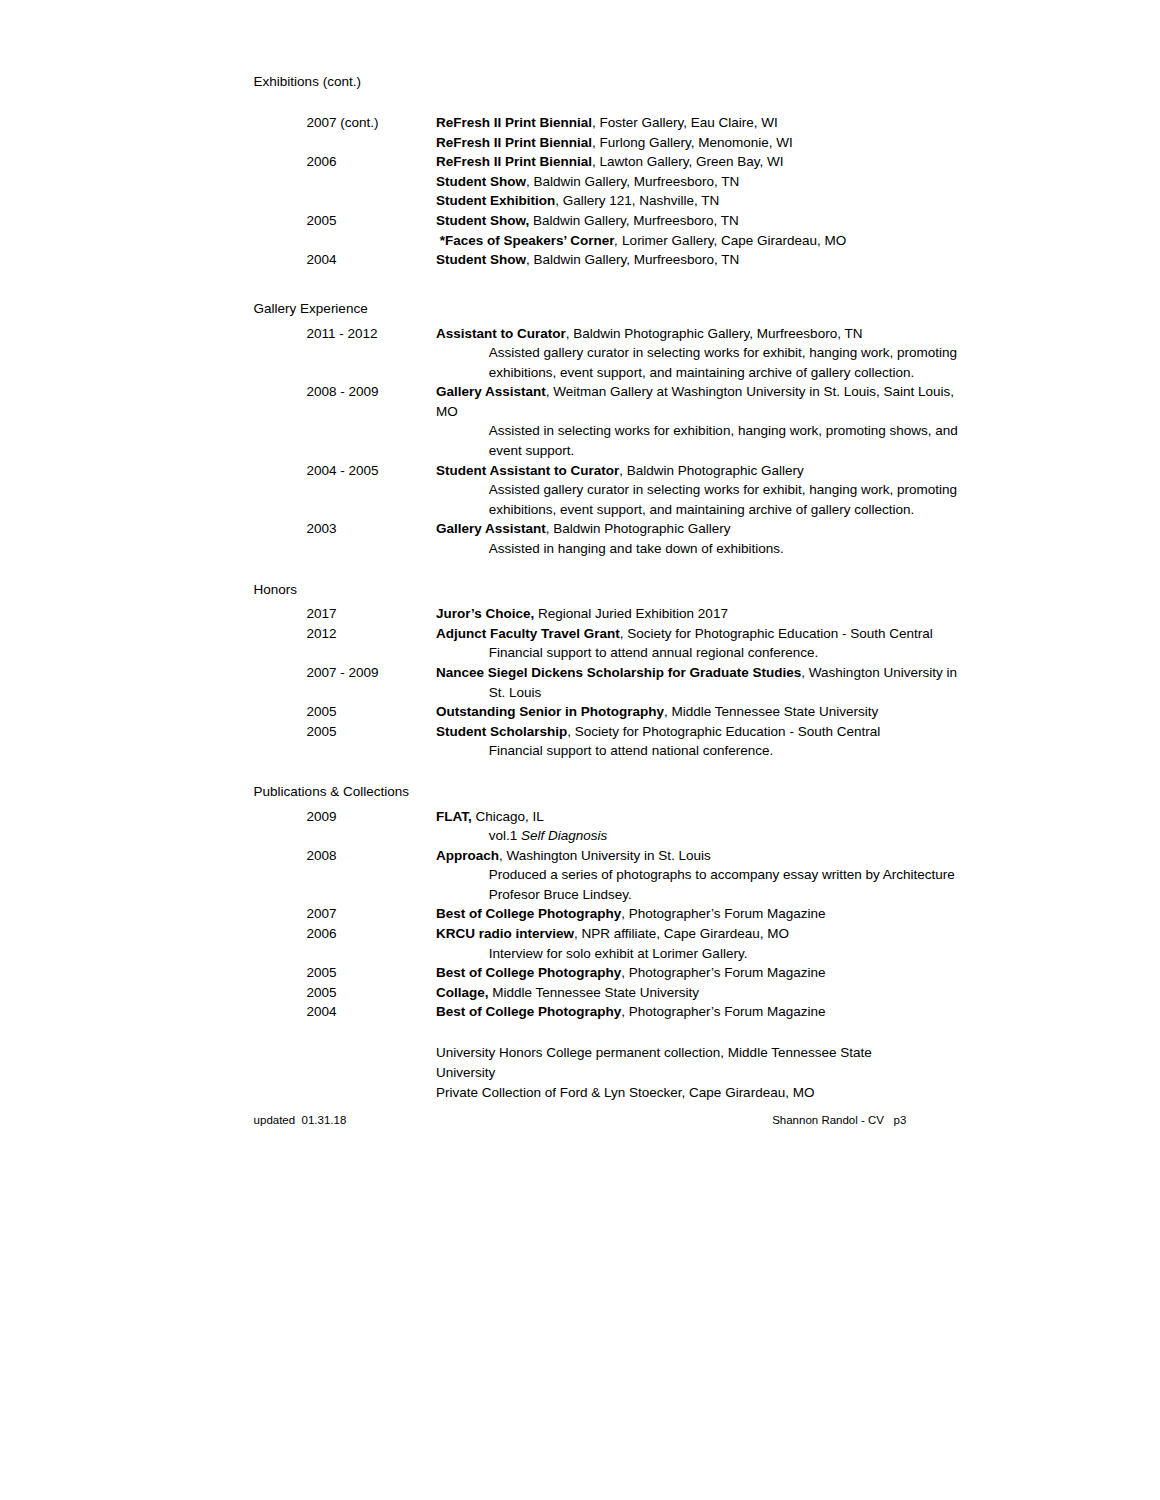Exhibitions (cont.)
| 2007 (cont.) | ReFresh II Print Biennial , Foster Gallery, Eau Claire, WI |
| | ReFresh II Print Biennial , Furlong Gallery, Menomonie, WI |
| 2006 | ReFresh II Print Biennial , Lawton Gallery, Green Bay, WI |
| | Student Show , Baldwin Gallery, Murfreesboro, TN |
| | Student Exhibition , Gallery 121, Nashville, TN |
| 2005 | Student Show, Baldwin Gallery, Murfreesboro, TN |
| | *Faces of Speakers’ Corner , Lorimer Gallery, Cape Girardeau, MO |
| 2004 | Student Show , Baldwin Gallery, Murfreesboro, TN |
Gallery Experience
| 2011 - 2012 | Assistant to Curator , Baldwin Photographic Gallery, Murfreesboro, TN Assisted gallery curator in selecting works for exhibit, hanging work, promoting exhibitions, event support, and maintaining archive of gallery collection. |
| 2008 - 2009 | Gallery Assistant , Weitman Gallery at Washington University in St. Louis, Saint Louis, MO Assisted in selecting works for exhibition, hanging work, promoting shows, and event support. |
| 2004 - 2005 | Student Assistant to Curator , Baldwin Photographic Gallery Assisted gallery curator in selecting works for exhibit, hanging work, promoting exhibitions, event support, and maintaining archive of gallery collection. |
| 2003 | Gallery Assistant , Baldwin Photographic Gallery Assisted in hanging and take down of exhibitions. |
Honors
| 2017 | Juror’s Choice, Regional Juried Exhibition 2017 |
| 2012 | Adjunct Faculty Travel Grant , Society for Photographic Education - South Central Financial support to attend annual regional conference. |
| 2007 - 2009 | Nancee Siegel Dickens Scholarship for Graduate Studies , Washington University in St. Louis |
| 2005 | Outstanding Senior in Photography , Middle Tennessee State University |
| 2005 | Student Scholarship , Society for Photographic Education - South Central Financial support to attend national conference. |
Publications & Collections
| 2009 | FLAT, Chicago, IL vol.1 Self Diagnosis |
| 2008 | Approach , Washington University in St. Louis Produced a series of photographs to accompany essay written by Architecture Profesor Bruce Lindsey. |
| 2007 | Best of College Photography , Photographer’s Forum Magazine |
| 2006 | KRCU radio interview , NPR affiliate, Cape Girardeau, MO Interview for solo exhibit at Lorimer Gallery. |
| 2005 | Best of College Photography , Photographer’s Forum Magazine |
| 2005 | Collage, Middle Tennessee State University |
| 2004 | Best of College Photography , Photographer’s Forum Magazine |
University Honors College permanent collection, Middle Tennessee State University
Private Collection of Ford & Lyn Stoecker, Cape Girardeau, MO
updated 01.31.18 Shannon Randol - CV p3